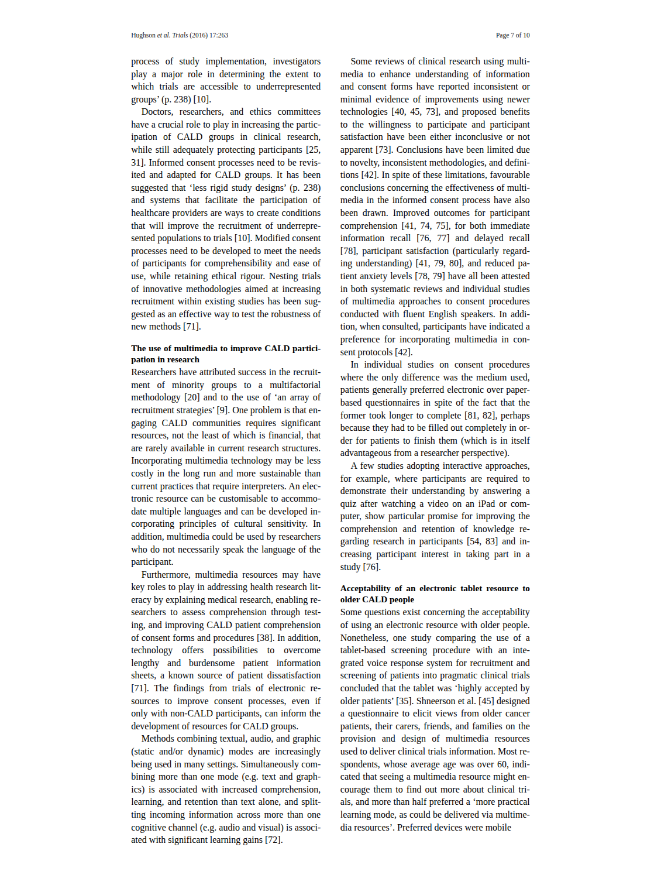Hughson et al. Trials (2016) 17:263
Page 7 of 10
process of study implementation, investigators play a major role in determining the extent to which trials are accessible to underrepresented groups’ (p. 238) [10].
Doctors, researchers, and ethics committees have a crucial role to play in increasing the participation of CALD groups in clinical research, while still adequately protecting participants [25, 31]. Informed consent processes need to be revisited and adapted for CALD groups. It has been suggested that ‘less rigid study designs’ (p. 238) and systems that facilitate the participation of healthcare providers are ways to create conditions that will improve the recruitment of underrepresented populations to trials [10]. Modified consent processes need to be developed to meet the needs of participants for comprehensibility and ease of use, while retaining ethical rigour. Nesting trials of innovative methodologies aimed at increasing recruitment within existing studies has been suggested as an effective way to test the robustness of new methods [71].
The use of multimedia to improve CALD participation in research
Researchers have attributed success in the recruitment of minority groups to a multifactorial methodology [20] and to the use of ‘an array of recruitment strategies’ [9]. One problem is that engaging CALD communities requires significant resources, not the least of which is financial, that are rarely available in current research structures. Incorporating multimedia technology may be less costly in the long run and more sustainable than current practices that require interpreters. An electronic resource can be customisable to accommodate multiple languages and can be developed incorporating principles of cultural sensitivity. In addition, multimedia could be used by researchers who do not necessarily speak the language of the participant.
Furthermore, multimedia resources may have key roles to play in addressing health research literacy by explaining medical research, enabling researchers to assess comprehension through testing, and improving CALD patient comprehension of consent forms and procedures [38]. In addition, technology offers possibilities to overcome lengthy and burdensome patient information sheets, a known source of patient dissatisfaction [71]. The findings from trials of electronic resources to improve consent processes, even if only with non-CALD participants, can inform the development of resources for CALD groups.
Methods combining textual, audio, and graphic (static and/or dynamic) modes are increasingly being used in many settings. Simultaneously combining more than one mode (e.g. text and graphics) is associated with increased comprehension, learning, and retention than text alone, and splitting incoming information across more than one cognitive channel (e.g. audio and visual) is associated with significant learning gains [72].
Some reviews of clinical research using multimedia to enhance understanding of information and consent forms have reported inconsistent or minimal evidence of improvements using newer technologies [40, 45, 73], and proposed benefits to the willingness to participate and participant satisfaction have been either inconclusive or not apparent [73]. Conclusions have been limited due to novelty, inconsistent methodologies, and definitions [42]. In spite of these limitations, favourable conclusions concerning the effectiveness of multimedia in the informed consent process have also been drawn. Improved outcomes for participant comprehension [41, 74, 75], for both immediate information recall [76, 77] and delayed recall [78], participant satisfaction (particularly regarding understanding) [41, 79, 80], and reduced patient anxiety levels [78, 79] have all been attested in both systematic reviews and individual studies of multimedia approaches to consent procedures conducted with fluent English speakers. In addition, when consulted, participants have indicated a preference for incorporating multimedia in consent protocols [42].
In individual studies on consent procedures where the only difference was the medium used, patients generally preferred electronic over paper-based questionnaires in spite of the fact that the former took longer to complete [81, 82], perhaps because they had to be filled out completely in order for patients to finish them (which is in itself advantageous from a researcher perspective).
A few studies adopting interactive approaches, for example, where participants are required to demonstrate their understanding by answering a quiz after watching a video on an iPad or computer, show particular promise for improving the comprehension and retention of knowledge regarding research in participants [54, 83] and increasing participant interest in taking part in a study [76].
Acceptability of an electronic tablet resource to older CALD people
Some questions exist concerning the acceptability of using an electronic resource with older people. Nonetheless, one study comparing the use of a tablet-based screening procedure with an integrated voice response system for recruitment and screening of patients into pragmatic clinical trials concluded that the tablet was ‘highly accepted by older patients’ [35]. Shneerson et al. [45] designed a questionnaire to elicit views from older cancer patients, their carers, friends, and families on the provision and design of multimedia resources used to deliver clinical trials information. Most respondents, whose average age was over 60, indicated that seeing a multimedia resource might encourage them to find out more about clinical trials, and more than half preferred a ‘more practical learning mode, as could be delivered via multimedia resources’. Preferred devices were mobile